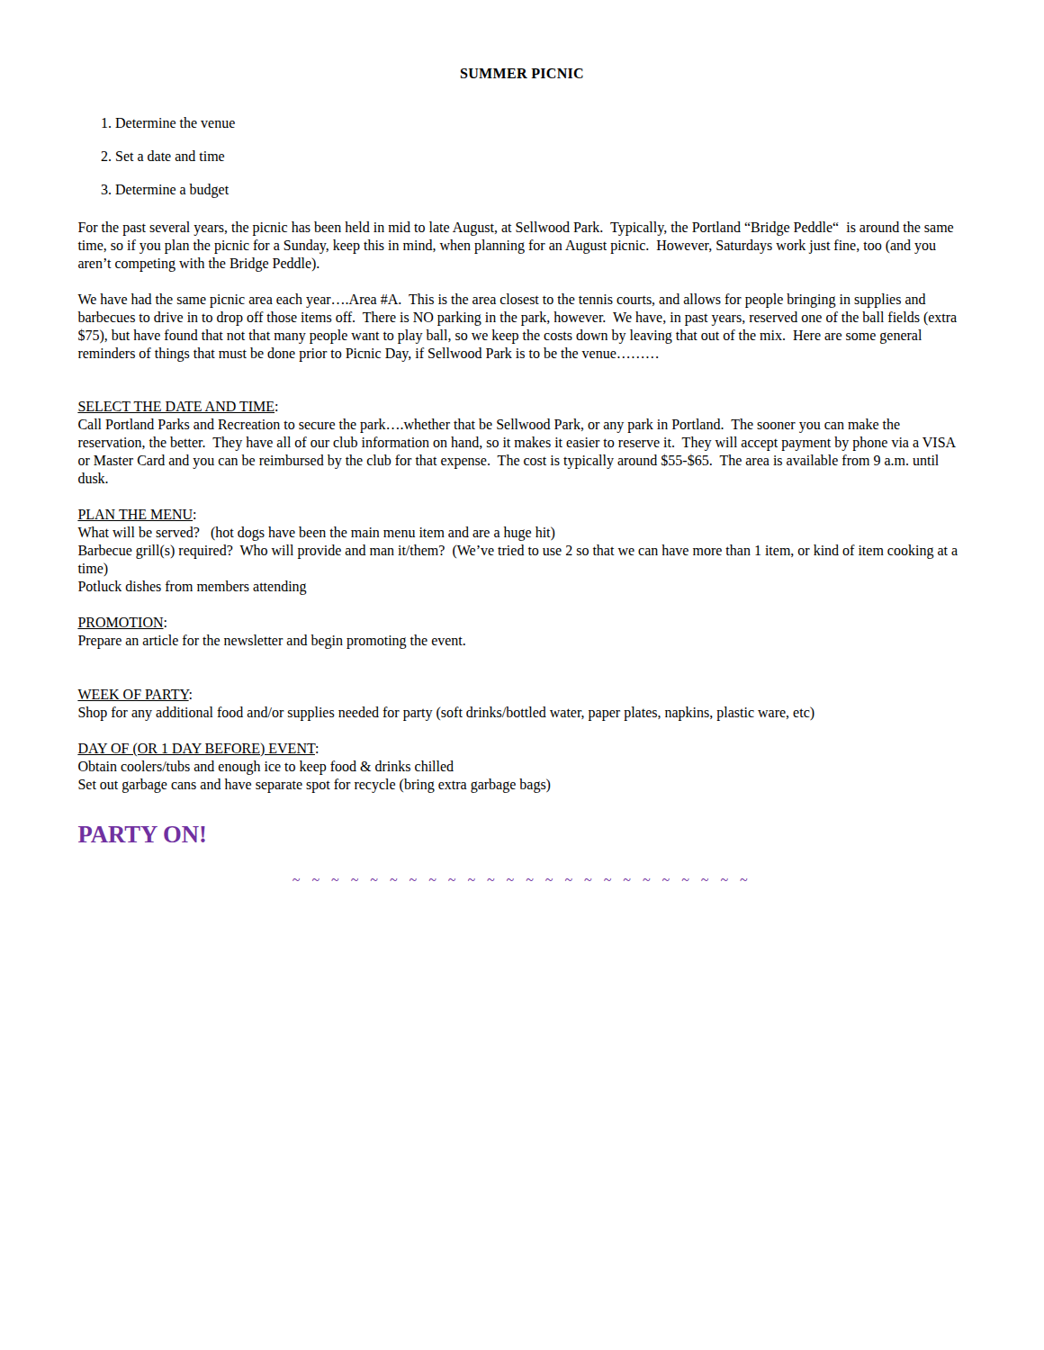SUMMER PICNIC
Determine the venue
Set a date and time
Determine a budget
For the past several years, the picnic has been held in mid to late August, at Sellwood Park. Typically, the Portland “Bridge Peddle“ is around the same time, so if you plan the picnic for a Sunday, keep this in mind, when planning for an August picnic. However, Saturdays work just fine, too (and you aren’t competing with the Bridge Peddle).
We have had the same picnic area each year….Area #A. This is the area closest to the tennis courts, and allows for people bringing in supplies and barbecues to drive in to drop off those items off. There is NO parking in the park, however. We have, in past years, reserved one of the ball fields (extra $75), but have found that not that many people want to play ball, so we keep the costs down by leaving that out of the mix. Here are some general reminders of things that must be done prior to Picnic Day, if Sellwood Park is to be the venue………
SELECT THE DATE AND TIME:
Call Portland Parks and Recreation to secure the park….whether that be Sellwood Park, or any park in Portland. The sooner you can make the reservation, the better. They have all of our club information on hand, so it makes it easier to reserve it. They will accept payment by phone via a VISA or Master Card and you can be reimbursed by the club for that expense. The cost is typically around $55-$65. The area is available from 9 a.m. until dusk.
PLAN THE MENU:
What will be served? (hot dogs have been the main menu item and are a huge hit)
Barbecue grill(s) required? Who will provide and man it/them? (We’ve tried to use 2 so that we can have more than 1 item, or kind of item cooking at a time)
Potluck dishes from members attending
PROMOTION:
Prepare an article for the newsletter and begin promoting the event.
WEEK OF PARTY:
Shop for any additional food and/or supplies needed for party (soft drinks/bottled water, paper plates, napkins, plastic ware, etc)
DAY OF (OR 1 DAY BEFORE) EVENT:
Obtain coolers/tubs and enough ice to keep food & drinks chilled
Set out garbage cans and have separate spot for recycle (bring extra garbage bags)
PARTY ON!
~ ~ ~ ~ ~ ~ ~ ~ ~ ~ ~ ~ ~ ~ ~ ~ ~ ~ ~ ~ ~ ~ ~ ~